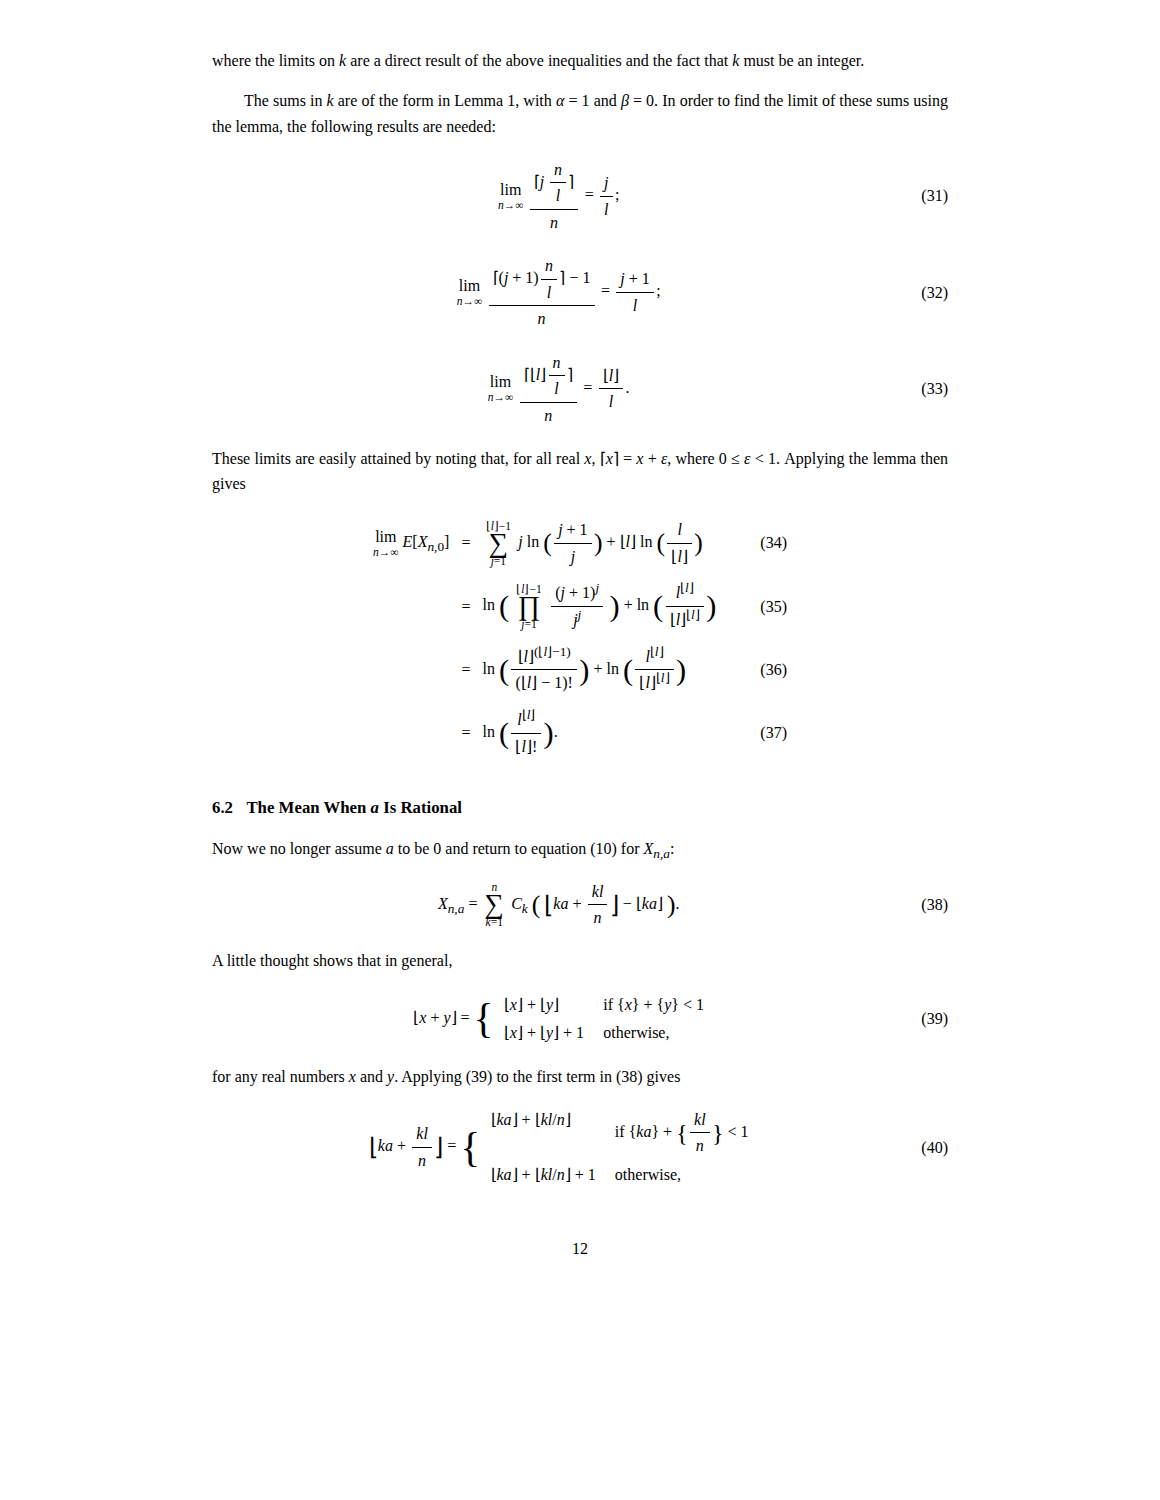where the limits on k are a direct result of the above inequalities and the fact that k must be an integer.
The sums in k are of the form in Lemma 1, with α = 1 and β = 0. In order to find the limit of these sums using the lemma, the following results are needed:
lim n→∞ ⌈j nl⌉n = jl;
(31)
lim n→∞ ⌈(j + 1)nl⌉ − 1 n = j + 1 l;
(32)
lim n→∞ ⌈⌊l⌋nl⌉n = ⌊l⌋l.
(33)
These limits are easily attained by noting that, for all real x, ⌈x⌉ = x + ε, where 0 ≤ ε < 1. Applying the lemma then gives
| lim n →∞ E [ X n ,0 ] | = | ⌊ l ⌋−1 ∑ j =1 j ln ( j + 1 j ) + ⌊ l ⌋ ln ( l ⌊ l ⌋ ) | (34) |
| | = | ln ( ⌊ l ⌋−1 ∏ j =1 ( j + 1) j j j ) + ln ( l ⌊ l ⌋ ⌊ l ⌋ ⌊ l ⌋ ) | (35) |
| | = | ln ( ⌊ l ⌋ (⌊ l ⌋−1) (⌊ l ⌋ − 1)! ) + ln ( l ⌊ l ⌋ ⌊ l ⌋ ⌊ l ⌋ ) | (36) |
| | = | ln ( l ⌊ l ⌋ ⌊ l ⌋! ) . | (37) |
6.2 The Mean When a Is Rational
Now we no longer assume a to be 0 and return to equation (10) for Xn,a:
Xn,a = n∑k=1 Ck ( ⌊ka + kl n⌋ − ⌊ka⌋ ).
(38)
A little thought shows that in general,
⌊x + y⌋ = { ⌊x⌋ + ⌊y⌋if {x} + {y} < 1 ⌊x⌋ + ⌊y⌋ + 1 otherwise,
(39)
for any real numbers x and y. Applying (39) to the first term in (38) gives
⌊ka + kl n⌋ = { ⌊ka⌋ + ⌊kl/n⌋if {ka} + {kl n} < 1 ⌊ka⌋ + ⌊kl/n⌋ + 1 otherwise,
(40)
12